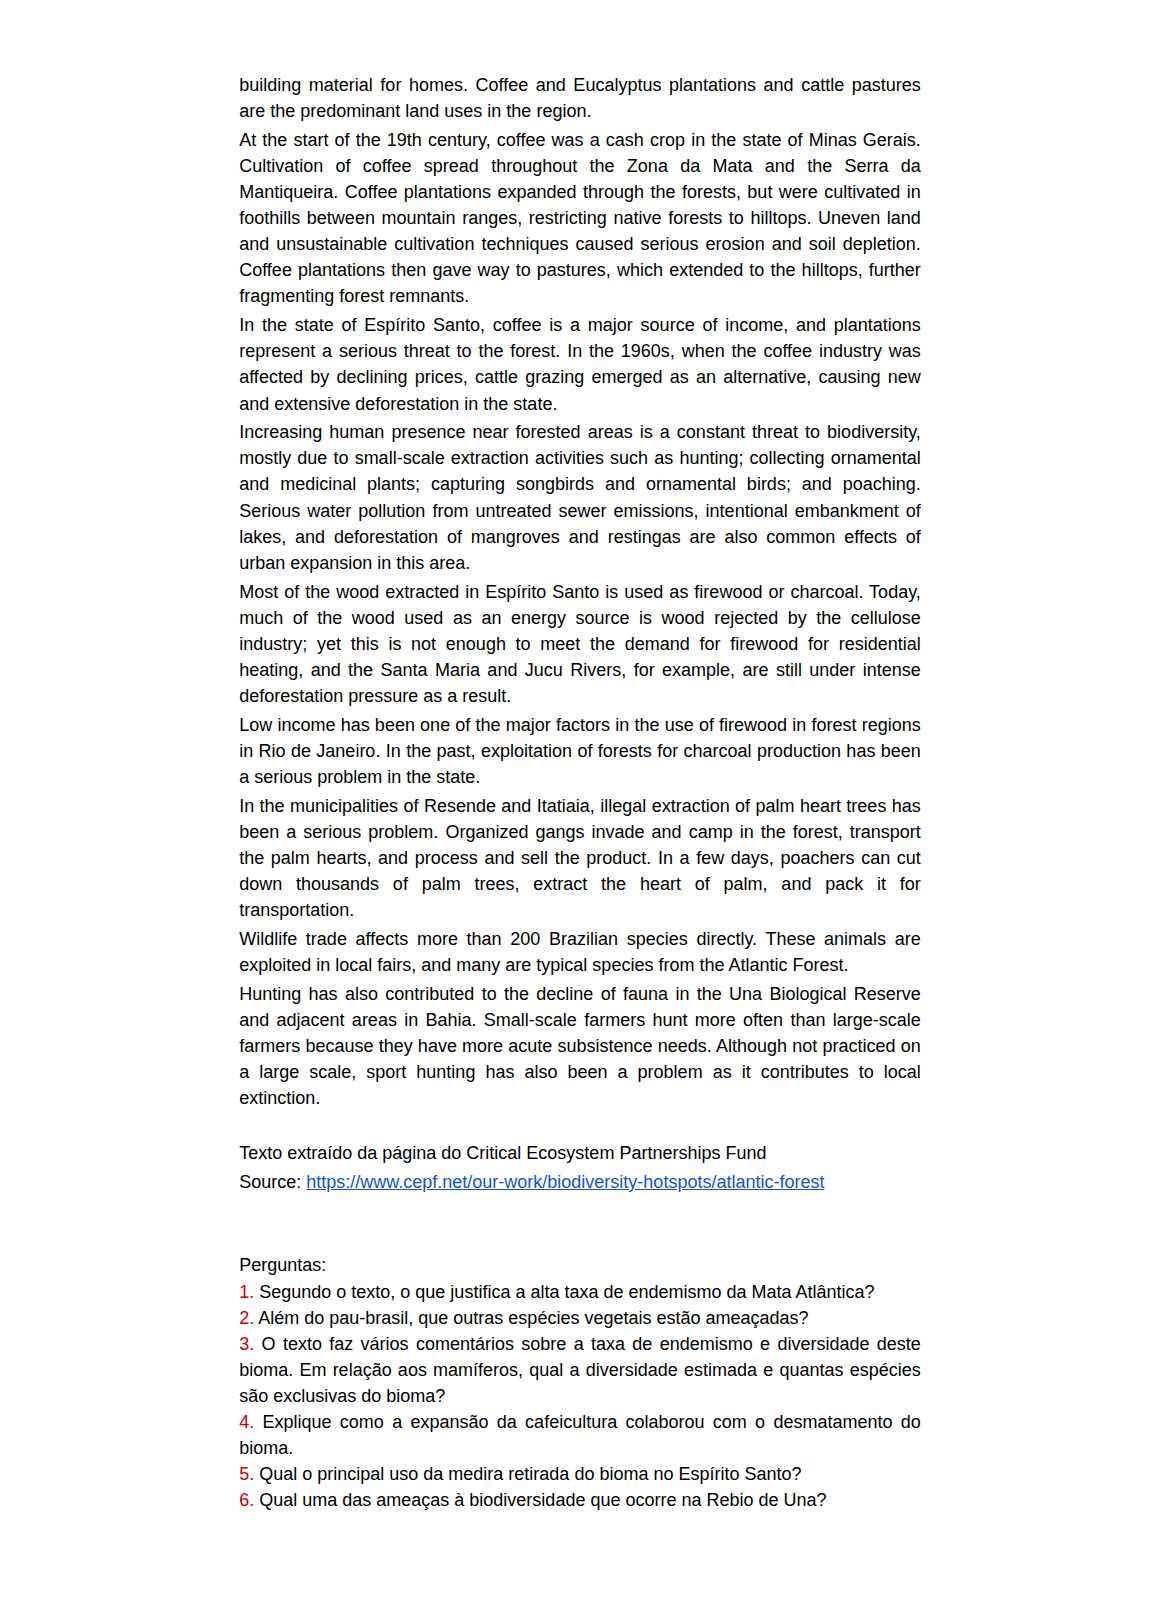building material for homes. Coffee and Eucalyptus plantations and cattle pastures are the predominant land uses in the region.
At the start of the 19th century, coffee was a cash crop in the state of Minas Gerais. Cultivation of coffee spread throughout the Zona da Mata and the Serra da Mantiqueira. Coffee plantations expanded through the forests, but were cultivated in foothills between mountain ranges, restricting native forests to hilltops. Uneven land and unsustainable cultivation techniques caused serious erosion and soil depletion. Coffee plantations then gave way to pastures, which extended to the hilltops, further fragmenting forest remnants.
In the state of Espírito Santo, coffee is a major source of income, and plantations represent a serious threat to the forest. In the 1960s, when the coffee industry was affected by declining prices, cattle grazing emerged as an alternative, causing new and extensive deforestation in the state.
Increasing human presence near forested areas is a constant threat to biodiversity, mostly due to small-scale extraction activities such as hunting; collecting ornamental and medicinal plants; capturing songbirds and ornamental birds; and poaching. Serious water pollution from untreated sewer emissions, intentional embankment of lakes, and deforestation of mangroves and restingas are also common effects of urban expansion in this area.
Most of the wood extracted in Espírito Santo is used as firewood or charcoal. Today, much of the wood used as an energy source is wood rejected by the cellulose industry; yet this is not enough to meet the demand for firewood for residential heating, and the Santa Maria and Jucu Rivers, for example, are still under intense deforestation pressure as a result.
Low income has been one of the major factors in the use of firewood in forest regions in Rio de Janeiro. In the past, exploitation of forests for charcoal production has been a serious problem in the state.
In the municipalities of Resende and Itatiaia, illegal extraction of palm heart trees has been a serious problem. Organized gangs invade and camp in the forest, transport the palm hearts, and process and sell the product. In a few days, poachers can cut down thousands of palm trees, extract the heart of palm, and pack it for transportation.
Wildlife trade affects more than 200 Brazilian species directly. These animals are exploited in local fairs, and many are typical species from the Atlantic Forest.
Hunting has also contributed to the decline of fauna in the Una Biological Reserve and adjacent areas in Bahia. Small-scale farmers hunt more often than large-scale farmers because they have more acute subsistence needs. Although not practiced on a large scale, sport hunting has also been a problem as it contributes to local extinction.
Texto extraído da página do Critical Ecosystem Partnerships Fund
Source: https://www.cepf.net/our-work/biodiversity-hotspots/atlantic-forest
Perguntas:
1. Segundo o texto, o que justifica a alta taxa de endemismo da Mata Atlântica?
2. Além do pau-brasil, que outras espécies vegetais estão ameaçadas?
3. O texto faz vários comentários sobre a taxa de endemismo e diversidade deste bioma. Em relação aos mamíferos, qual a diversidade estimada e quantas espécies são exclusivas do bioma?
4. Explique como a expansão da cafeicultura colaborou com o desmatamento do bioma.
5. Qual o principal uso da medira retirada do bioma no Espírito Santo?
6. Qual uma das ameaças à biodiversidade que ocorre na Rebio de Una?